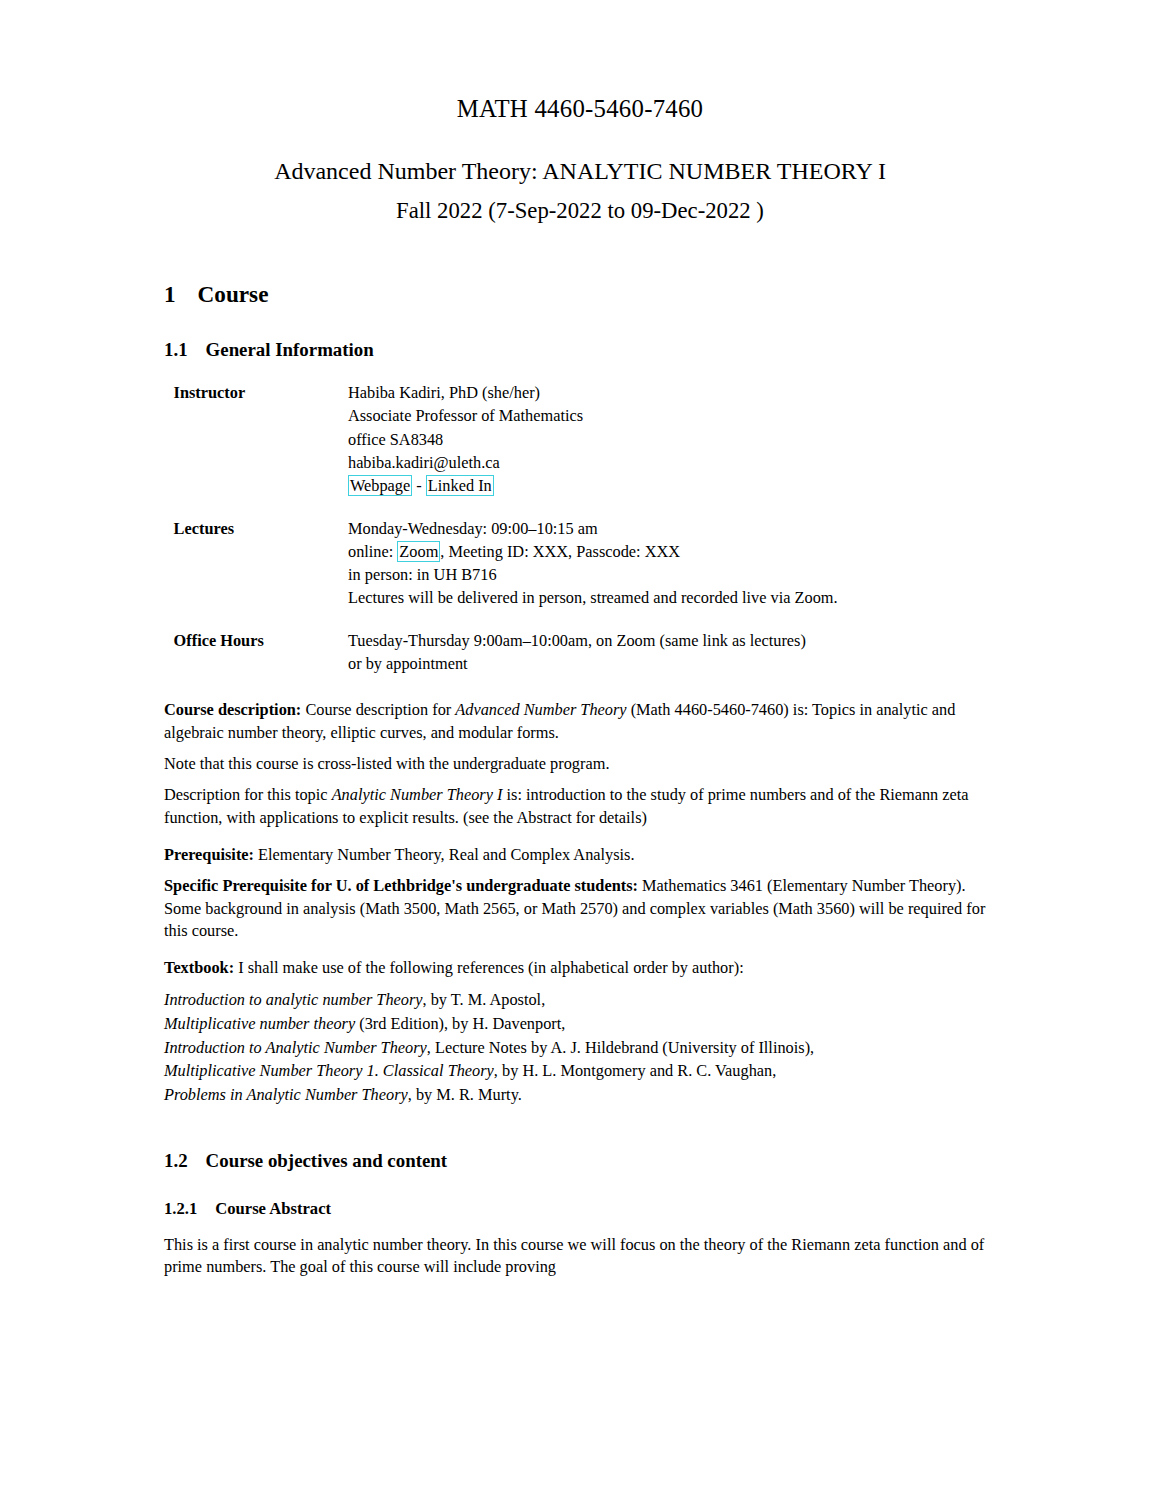MATH 4460-5460-7460
Advanced Number Theory: ANALYTIC NUMBER THEORY I Fall 2022 (7-Sep-2022 to 09-Dec-2022 )
1 Course
1.1 General Information
| Instructor | Habiba Kadiri, PhD (she/her) Associate Professor of Mathematics office SA8348 habiba.kadiri@uleth.ca Webpage - Linked In |
| Lectures | Monday-Wednesday: 09:00–10:15 am online: Zoom , Meeting ID: XXX, Passcode: XXX in person: in UH B716 Lectures will be delivered in person, streamed and recorded live via Zoom. |
| Office Hours | Tuesday-Thursday 9:00am–10:00am, on Zoom (same link as lectures) or by appointment |
Course description: Course description for Advanced Number Theory (Math 4460-5460-7460) is: Topics in analytic and algebraic number theory, elliptic curves, and modular forms.
Note that this course is cross-listed with the undergraduate program.
Description for this topic Analytic Number Theory I is: introduction to the study of prime numbers and of the Riemann zeta function, with applications to explicit results. (see the Abstract for details)
Prerequisite: Elementary Number Theory, Real and Complex Analysis.
Specific Prerequisite for U. of Lethbridge's undergraduate students: Mathematics 3461 (Elementary Number Theory). Some background in analysis (Math 3500, Math 2565, or Math 2570) and complex variables (Math 3560) will be required for this course.
Textbook: I shall make use of the following references (in alphabetical order by author):
Introduction to analytic number Theory, by T. M. Apostol,
Multiplicative number theory (3rd Edition), by H. Davenport,
Introduction to Analytic Number Theory, Lecture Notes by A. J. Hildebrand (University of Illinois),
Multiplicative Number Theory 1. Classical Theory, by H. L. Montgomery and R. C. Vaughan,
Problems in Analytic Number Theory, by M. R. Murty.
1.2 Course objectives and content
1.2.1 Course Abstract
This is a first course in analytic number theory. In this course we will focus on the theory of the Riemann zeta function and of prime numbers. The goal of this course will include proving